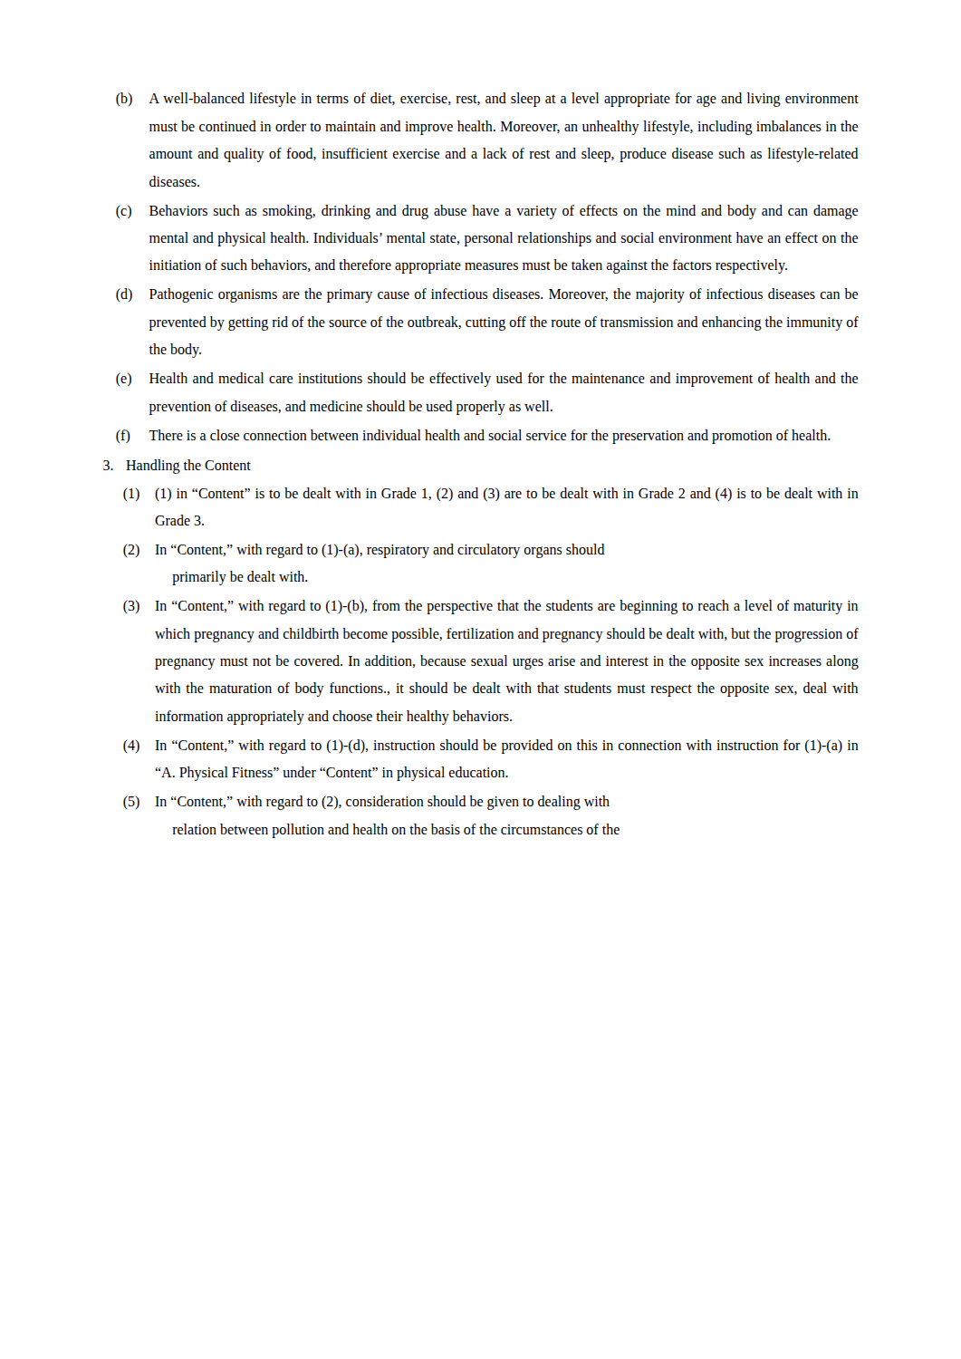(b) A well-balanced lifestyle in terms of diet, exercise, rest, and sleep at a level appropriate for age and living environment must be continued in order to maintain and improve health. Moreover, an unhealthy lifestyle, including imbalances in the amount and quality of food, insufficient exercise and a lack of rest and sleep, produce disease such as lifestyle-related diseases.
(c) Behaviors such as smoking, drinking and drug abuse have a variety of effects on the mind and body and can damage mental and physical health. Individuals’ mental state, personal relationships and social environment have an effect on the initiation of such behaviors, and therefore appropriate measures must be taken against the factors respectively.
(d) Pathogenic organisms are the primary cause of infectious diseases. Moreover, the majority of infectious diseases can be prevented by getting rid of the source of the outbreak, cutting off the route of transmission and enhancing the immunity of the body.
(e) Health and medical care institutions should be effectively used for the maintenance and improvement of health and the prevention of diseases, and medicine should be used properly as well.
(f) There is a close connection between individual health and social service for the preservation and promotion of health.
3. Handling the Content
(1) (1) in “Content” is to be dealt with in Grade 1, (2) and (3) are to be dealt with in Grade 2 and (4) is to be dealt with in Grade 3.
(2) In “Content,” with regard to (1)-(a), respiratory and circulatory organs should primarily be dealt with.
(3) In “Content,” with regard to (1)-(b), from the perspective that the students are beginning to reach a level of maturity in which pregnancy and childbirth become possible, fertilization and pregnancy should be dealt with, but the progression of pregnancy must not be covered. In addition, because sexual urges arise and interest in the opposite sex increases along with the maturation of body functions., it should be dealt with that students must respect the opposite sex, deal with information appropriately and choose their healthy behaviors.
(4) In “Content,” with regard to (1)-(d), instruction should be provided on this in connection with instruction for (1)-(a) in “A. Physical Fitness” under “Content” in physical education.
(5) In “Content,” with regard to (2), consideration should be given to dealing with relation between pollution and health on the basis of the circumstances of the